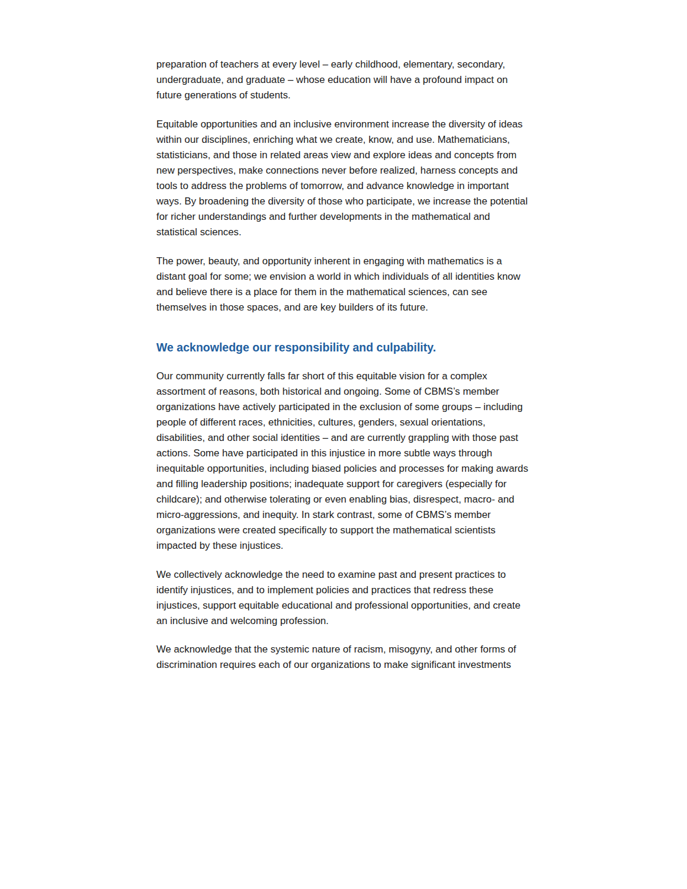preparation of teachers at every level – early childhood, elementary, secondary, undergraduate, and graduate – whose education will have a profound impact on future generations of students.
Equitable opportunities and an inclusive environment increase the diversity of ideas within our disciplines, enriching what we create, know, and use. Mathematicians, statisticians, and those in related areas view and explore ideas and concepts from new perspectives, make connections never before realized, harness concepts and tools to address the problems of tomorrow, and advance knowledge in important ways. By broadening the diversity of those who participate, we increase the potential for richer understandings and further developments in the mathematical and statistical sciences.
The power, beauty, and opportunity inherent in engaging with mathematics is a distant goal for some; we envision a world in which individuals of all identities know and believe there is a place for them in the mathematical sciences, can see themselves in those spaces, and are key builders of its future.
We acknowledge our responsibility and culpability.
Our community currently falls far short of this equitable vision for a complex assortment of reasons, both historical and ongoing. Some of CBMS’s member organizations have actively participated in the exclusion of some groups – including people of different races, ethnicities, cultures, genders, sexual orientations, disabilities, and other social identities – and are currently grappling with those past actions. Some have participated in this injustice in more subtle ways through inequitable opportunities, including biased policies and processes for making awards and filling leadership positions; inadequate support for caregivers (especially for childcare); and otherwise tolerating or even enabling bias, disrespect, macro- and micro-aggressions, and inequity. In stark contrast, some of CBMS’s member organizations were created specifically to support the mathematical scientists impacted by these injustices.
We collectively acknowledge the need to examine past and present practices to identify injustices, and to implement policies and practices that redress these injustices, support equitable educational and professional opportunities, and create an inclusive and welcoming profession.
We acknowledge that the systemic nature of racism, misogyny, and other forms of discrimination requires each of our organizations to make significant investments